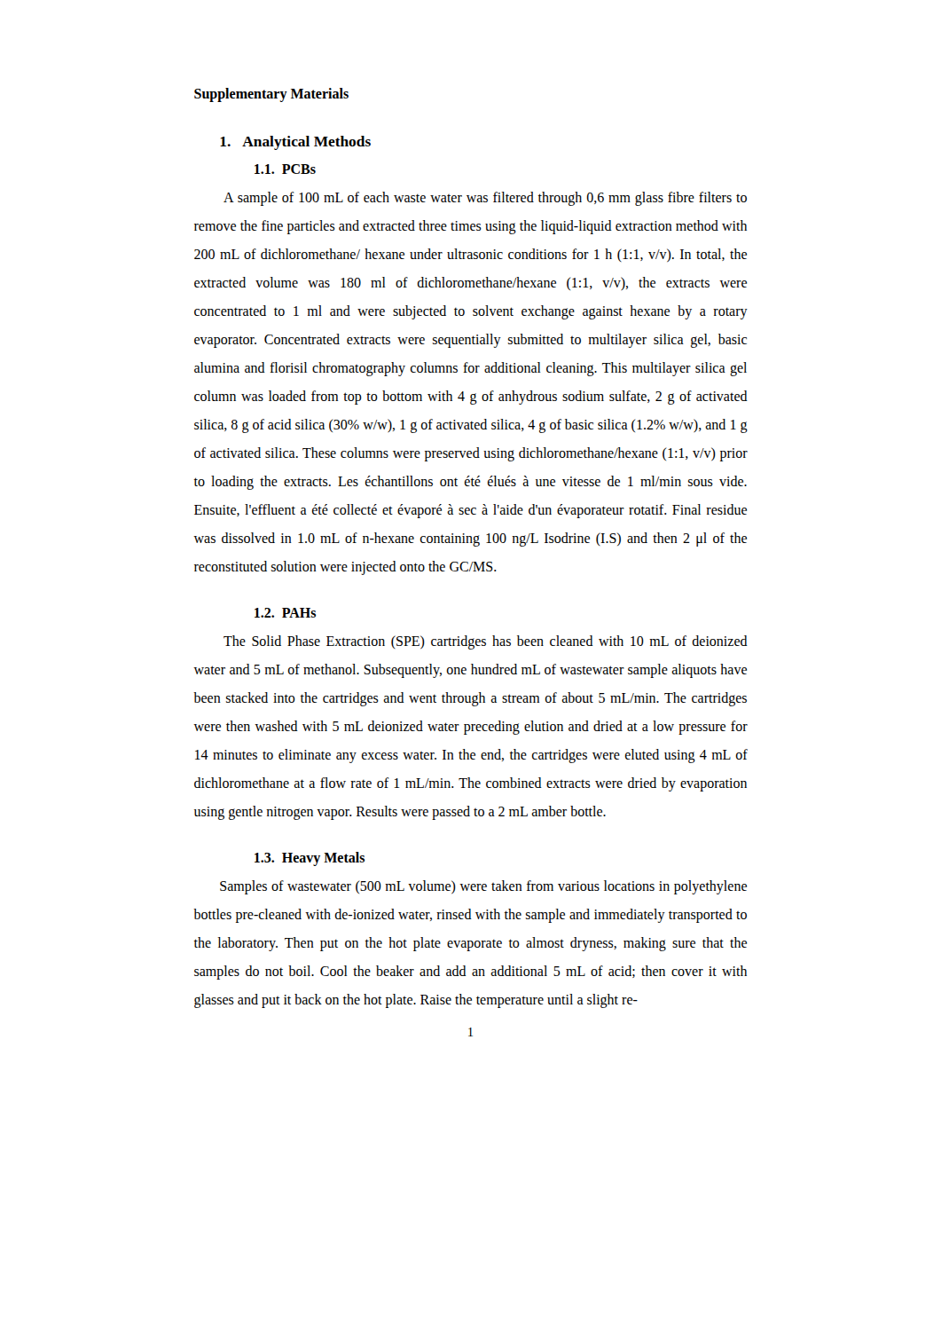Supplementary Materials
1. Analytical Methods
1.1. PCBs
A sample of 100 mL of each waste water was filtered through 0,6 mm glass fibre filters to remove the fine particles and extracted three times using the liquid-liquid extraction method with 200 mL of dichloromethane/ hexane under ultrasonic conditions for 1 h (1:1, v/v). In total, the extracted volume was 180 ml of dichloromethane/hexane (1:1, v/v), the extracts were concentrated to 1 ml and were subjected to solvent exchange against hexane by a rotary evaporator. Concentrated extracts were sequentially submitted to multilayer silica gel, basic alumina and florisil chromatography columns for additional cleaning. This multilayer silica gel column was loaded from top to bottom with 4 g of anhydrous sodium sulfate, 2 g of activated silica, 8 g of acid silica (30% w/w), 1 g of activated silica, 4 g of basic silica (1.2% w/w), and 1 g of activated silica. These columns were preserved using dichloromethane/hexane (1:1, v/v) prior to loading the extracts. Les échantillons ont été élués à une vitesse de 1 ml/min sous vide. Ensuite, l'effluent a été collecté et évaporé à sec à l'aide d'un évaporateur rotatif. Final residue was dissolved in 1.0 mL of n-hexane containing 100 ng/L Isodrine (I.S) and then 2 μl of the reconstituted solution were injected onto the GC/MS.
1.2. PAHs
The Solid Phase Extraction (SPE) cartridges has been cleaned with 10 mL of deionized water and 5 mL of methanol. Subsequently, one hundred mL of wastewater sample aliquots have been stacked into the cartridges and went through a stream of about 5 mL/min. The cartridges were then washed with 5 mL deionized water preceding elution and dried at a low pressure for 14 minutes to eliminate any excess water. In the end, the cartridges were eluted using 4 mL of dichloromethane at a flow rate of 1 mL/min. The combined extracts were dried by evaporation using gentle nitrogen vapor. Results were passed to a 2 mL amber bottle.
1.3. Heavy Metals
Samples of wastewater (500 mL volume) were taken from various locations in polyethylene bottles pre-cleaned with de-ionized water, rinsed with the sample and immediately transported to the laboratory. Then put on the hot plate evaporate to almost dryness, making sure that the samples do not boil. Cool the beaker and add an additional 5 mL of acid; then cover it with glasses and put it back on the hot plate. Raise the temperature until a slight re-
1